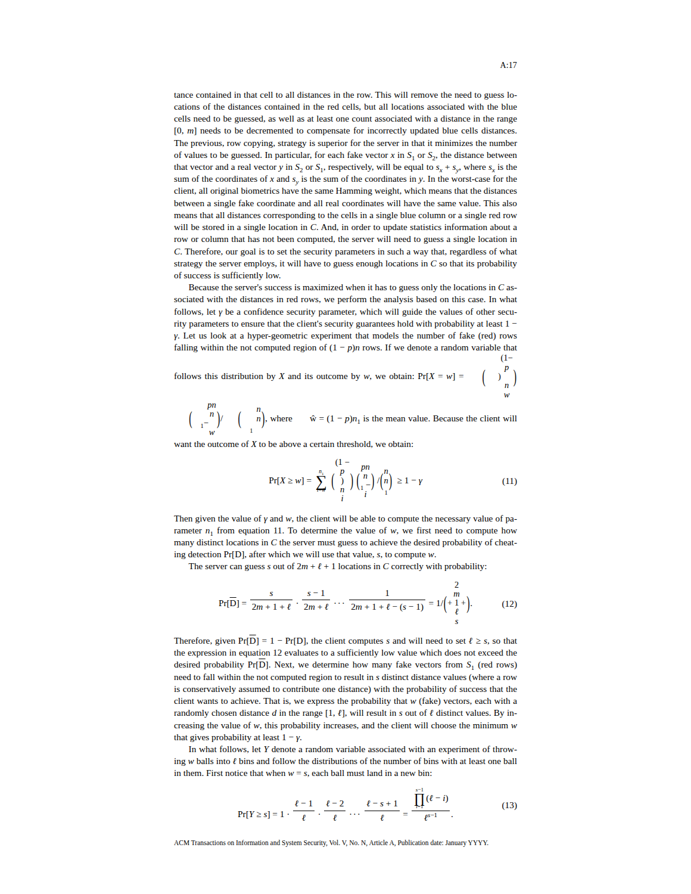A:17
tance contained in that cell to all distances in the row. This will remove the need to guess locations of the distances contained in the red cells, but all locations associated with the blue cells need to be guessed, as well as at least one count associated with a distance in the range [0, m] needs to be decremented to compensate for incorrectly updated blue cells distances. The previous, row copying, strategy is superior for the server in that it minimizes the number of values to be guessed. In particular, for each fake vector x in S1 or S2, the distance between that vector and a real vector y in S2 or S1, respectively, will be equal to sx + sy, where sx is the sum of the coordinates of x and sy is the sum of the coordinates in y. In the worst-case for the client, all original biometrics have the same Hamming weight, which means that the distances between a single fake coordinate and all real coordinates will have the same value. This also means that all distances corresponding to the cells in a single blue column or a single red row will be stored in a single location in C. And, in order to update statistics information about a row or column that has not been computed, the server will need to guess a single location in C. Therefore, our goal is to set the security parameters in such a way that, regardless of what strategy the server employs, it will have to guess enough locations in C so that its probability of success is sufficiently low.
Because the server's success is maximized when it has to guess only the locations in C associated with the distances in red rows, we perform the analysis based on this case. In what follows, let γ be a confidence security parameter, which will guide the values of other security parameters to ensure that the client's security guarantees hold with probability at least 1 − γ. Let us look at a hyper-geometric experiment that models the number of fake (red) rows falling within the not computed region of (1 − p)n rows. If we denote a random variable that follows this distribution by X and its outcome by w, we obtain: Pr[X = w] = (1−p)n w pn n1−w/nn1, where ŵ = (1 − p)n1 is the mean value. Because the client will want the outcome of X to be above a certain threshold, we obtain:
Pr[X ≥ w] = n1∑i=w (1 − p)n i pn n1 − i /nn1 ≥ 1 − γ (11)
Then given the value of γ and w, the client will be able to compute the necessary value of parameter n1 from equation 11. To determine the value of w, we first need to compute how many distinct locations in C the server must guess to achieve the desired probability of cheating detection Pr[D], after which we will use that value, s, to compute w.
The server can guess s out of 2m + ℓ + 1 locations in C correctly with probability:
Pr[D] = s 2m + 1 + ℓ · s − 12m + ℓ ··· 12m + 1 + ℓ − (s − 1) = 1/2m + 1 + ℓ s. (12)
Therefore, given Pr[D] = 1 − Pr[D], the client computes s and will need to set ℓ ≥ s, so that the expression in equation 12 evaluates to a sufficiently low value which does not exceed the desired probability Pr[D]. Next, we determine how many fake vectors from S1 (red rows) need to fall within the not computed region to result in s distinct distance values (where a row is conservatively assumed to contribute one distance) with the probability of success that the client wants to achieve. That is, we express the probability that w (fake) vectors, each with a randomly chosen distance d in the range [1, ℓ], will result in s out of ℓ distinct values. By increasing the value of w, this probability increases, and the client will choose the minimum w that gives probability at least 1 − γ.
In what follows, let Y denote a random variable associated with an experiment of throwing w balls into ℓ bins and follow the distributions of the number of bins with at least one ball in them. First notice that when w = s, each ball must land in a new bin:
Pr[Y ≥ s] = 1 · ℓ − 1 ℓ · ℓ − 2 ℓ ··· ℓ − s + 1 ℓ = s−1∏i=1(ℓ − i) ℓs−1. (13)
ACM Transactions on Information and System Security, Vol. V, No. N, Article A, Publication date: January YYYY.